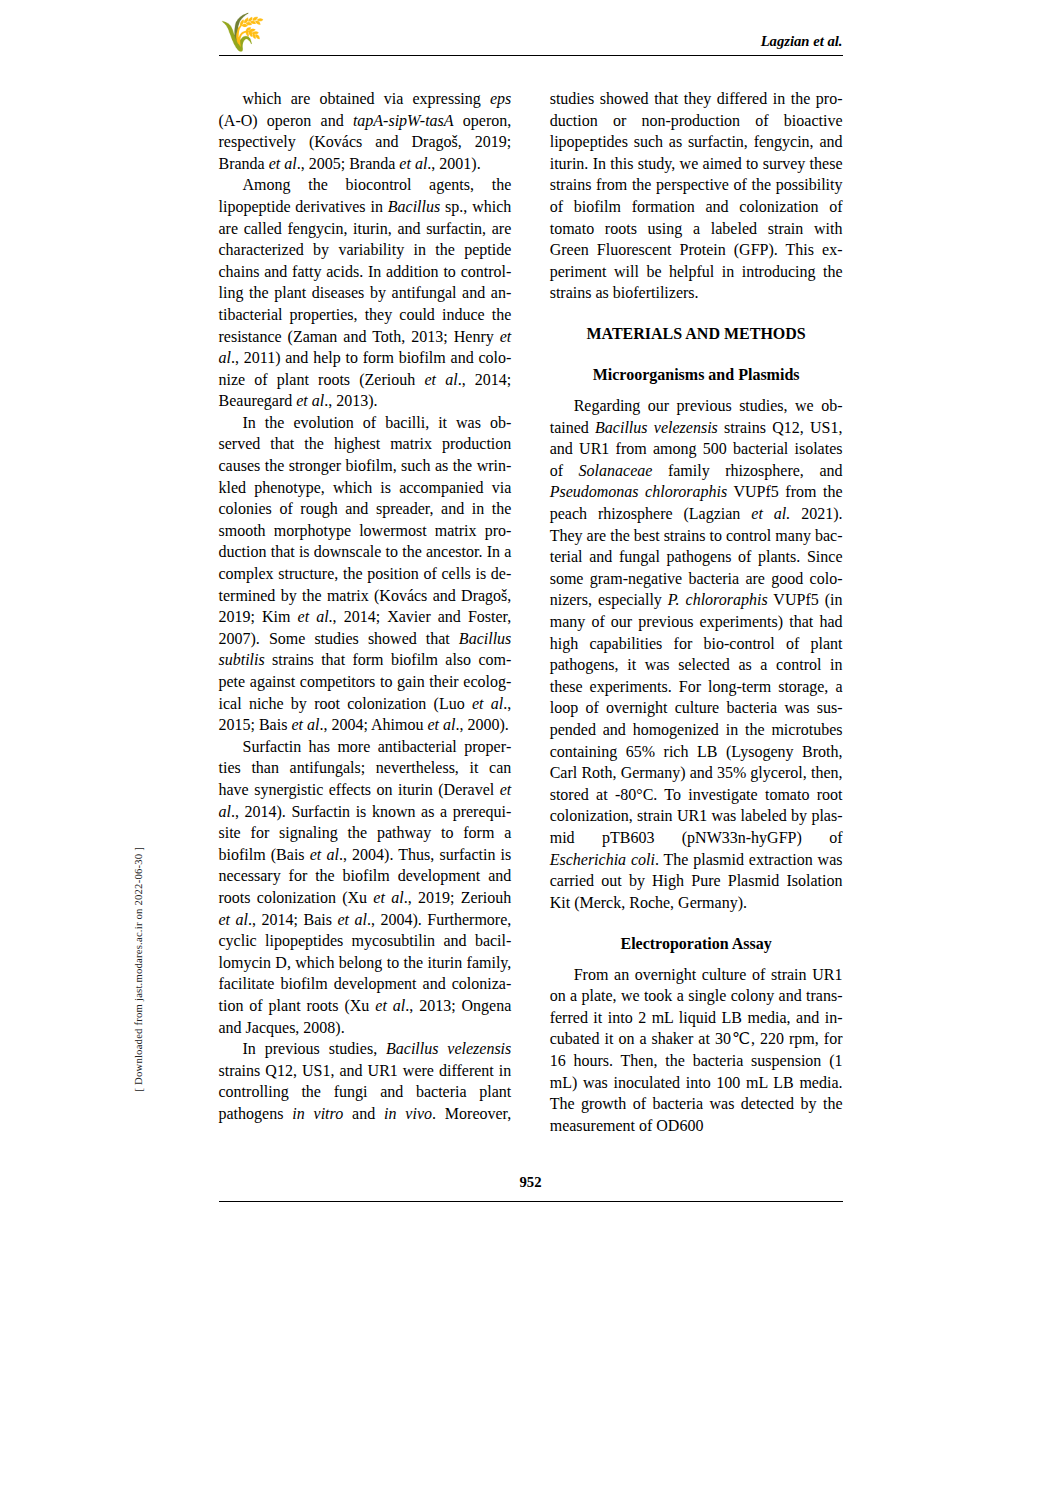🌾
Lagzian et al.
[ Downloaded from jast.modares.ac.ir on 2022-06-30 ]
which are obtained via expressing eps (A-O) operon and tapA-sipW-tasA operon, respectively (Kovács and Dragoš, 2019; Branda et al., 2005; Branda et al., 2001).
Among the biocontrol agents, the lipopeptide derivatives in Bacillus sp., which are called fengycin, iturin, and surfactin, are characterized by variability in the peptide chains and fatty acids. In addition to controlling the plant diseases by antifungal and antibacterial properties, they could induce the resistance (Zaman and Toth, 2013; Henry et al., 2011) and help to form biofilm and colonize of plant roots (Zeriouh et al., 2014; Beauregard et al., 2013).
In the evolution of bacilli, it was observed that the highest matrix production causes the stronger biofilm, such as the wrinkled phenotype, which is accompanied via colonies of rough and spreader, and in the smooth morphotype lowermost matrix production that is downscale to the ancestor. In a complex structure, the position of cells is determined by the matrix (Kovács and Dragoš, 2019; Kim et al., 2014; Xavier and Foster, 2007). Some studies showed that Bacillus subtilis strains that form biofilm also compete against competitors to gain their ecological niche by root colonization (Luo et al., 2015; Bais et al., 2004; Ahimou et al., 2000).
Surfactin has more antibacterial properties than antifungals; nevertheless, it can have synergistic effects on iturin (Deravel et al., 2014). Surfactin is known as a prerequisite for signaling the pathway to form a biofilm (Bais et al., 2004). Thus, surfactin is necessary for the biofilm development and roots colonization (Xu et al., 2019; Zeriouh et al., 2014; Bais et al., 2004). Furthermore, cyclic lipopeptides mycosubtilin and bacillomycin D, which belong to the iturin family, facilitate biofilm development and colonization of plant roots (Xu et al., 2013; Ongena and Jacques, 2008).
In previous studies, Bacillus velezensis strains Q12, US1, and UR1 were different in controlling the fungi and bacteria plant pathogens in vitro and in vivo. Moreover, studies showed that they differed in the production or non-production of bioactive lipopeptides such as surfactin, fengycin, and iturin. In this study, we aimed to survey these strains from the perspective of the possibility of biofilm formation and colonization of tomato roots using a labeled strain with Green Fluorescent Protein (GFP). This experiment will be helpful in introducing the strains as biofertilizers.
Materials and Methods
Microorganisms and Plasmids
Regarding our previous studies, we obtained Bacillus velezensis strains Q12, US1, and UR1 from among 500 bacterial isolates of Solanaceae family rhizosphere, and Pseudomonas chlororaphis VUPf5 from the peach rhizosphere (Lagzian et al. 2021). They are the best strains to control many bacterial and fungal pathogens of plants. Since some gram-negative bacteria are good colonizers, especially P. chlororaphis VUPf5 (in many of our previous experiments) that had high capabilities for bio-control of plant pathogens, it was selected as a control in these experiments. For long-term storage, a loop of overnight culture bacteria was suspended and homogenized in the microtubes containing 65% rich LB (Lysogeny Broth, Carl Roth, Germany) and 35% glycerol, then, stored at -80°C. To investigate tomato root colonization, strain UR1 was labeled by plasmid pTB603 (pNW33n-hyGFP) of Escherichia coli. The plasmid extraction was carried out by High Pure Plasmid Isolation Kit (Merck, Roche, Germany).
Electroporation Assay
From an overnight culture of strain UR1 on a plate, we took a single colony and transferred it into 2 mL liquid LB media, and incubated it on a shaker at 30℃, 220 rpm, for 16 hours. Then, the bacteria suspension (1 mL) was inoculated into 100 mL LB media. The growth of bacteria was detected by the measurement of OD600
952